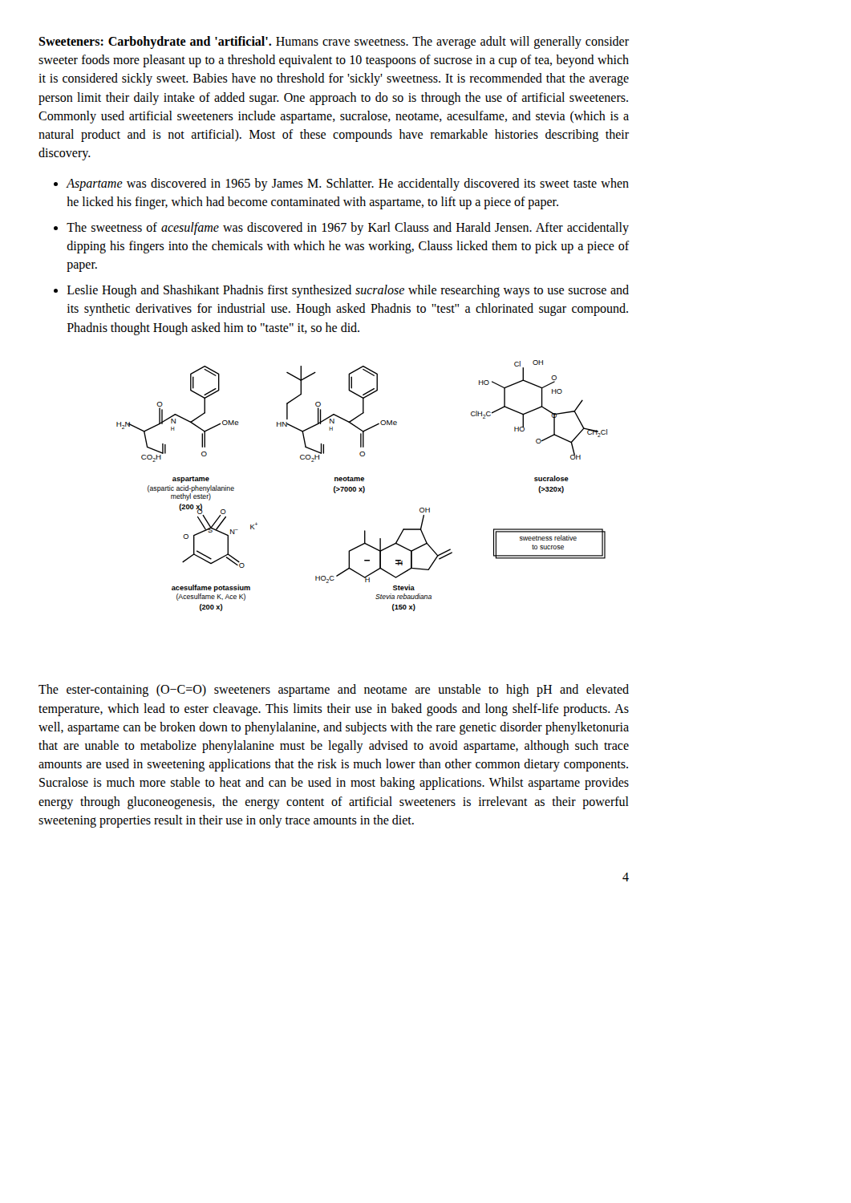Sweeteners: Carbohydrate and 'artificial'. Humans crave sweetness. The average adult will generally consider sweeter foods more pleasant up to a threshold equivalent to 10 teaspoons of sucrose in a cup of tea, beyond which it is considered sickly sweet. Babies have no threshold for 'sickly' sweetness. It is recommended that the average person limit their daily intake of added sugar. One approach to do so is through the use of artificial sweeteners. Commonly used artificial sweeteners include aspartame, sucralose, neotame, acesulfame, and stevia (which is a natural product and is not artificial). Most of these compounds have remarkable histories describing their discovery.
Aspartame was discovered in 1965 by James M. Schlatter. He accidentally discovered its sweet taste when he licked his finger, which had become contaminated with aspartame, to lift up a piece of paper.
The sweetness of acesulfame was discovered in 1967 by Karl Clauss and Harald Jensen. After accidentally dipping his fingers into the chemicals with which he was working, Clauss licked them to pick up a piece of paper.
Leslie Hough and Shashikant Phadnis first synthesized sucralose while researching ways to use sucrose and its synthetic derivatives for industrial use. Hough asked Phadnis to "test" a chlorinated sugar compound. Phadnis thought Hough asked him to "taste" it, so he did.
Structures of artificial sweeteners Line drawings of aspartame (aspartic acid-phenylalanine methyl ester, 200x), neotame (greater than 7000x), sucralose (greater than 320x), acesulfame potassium (Acesulfame K, Ace K, 200x) and Stevia (Stevia rebaudiana, 150x). A box notes that values are sweetness relative to sucrose. H2N N H OMe O O CO2H aspartame (aspartic acid-phenylalanine methyl ester) (200 x) HN N H OMe O O CO2H neotame (>7000 x) Cl OH O HO HO ClH2C HO O O OH CH2Cl sucralose (>320x) O O S N– O O K+ acesulfame potassium (Acesulfame K, Ace K) (200 x) OH H H HO2C Stevia Stevia rebaudiana (150 x) sweetness relative to sucrose
The ester-containing (O−C=O) sweeteners aspartame and neotame are unstable to high pH and elevated temperature, which lead to ester cleavage. This limits their use in baked goods and long shelf-life products. As well, aspartame can be broken down to phenylalanine, and subjects with the rare genetic disorder phenylketonuria that are unable to metabolize phenylalanine must be legally advised to avoid aspartame, although such trace amounts are used in sweetening applications that the risk is much lower than other common dietary components. Sucralose is much more stable to heat and can be used in most baking applications. Whilst aspartame provides energy through gluconeogenesis, the energy content of artificial sweeteners is irrelevant as their powerful sweetening properties result in their use in only trace amounts in the diet.
4